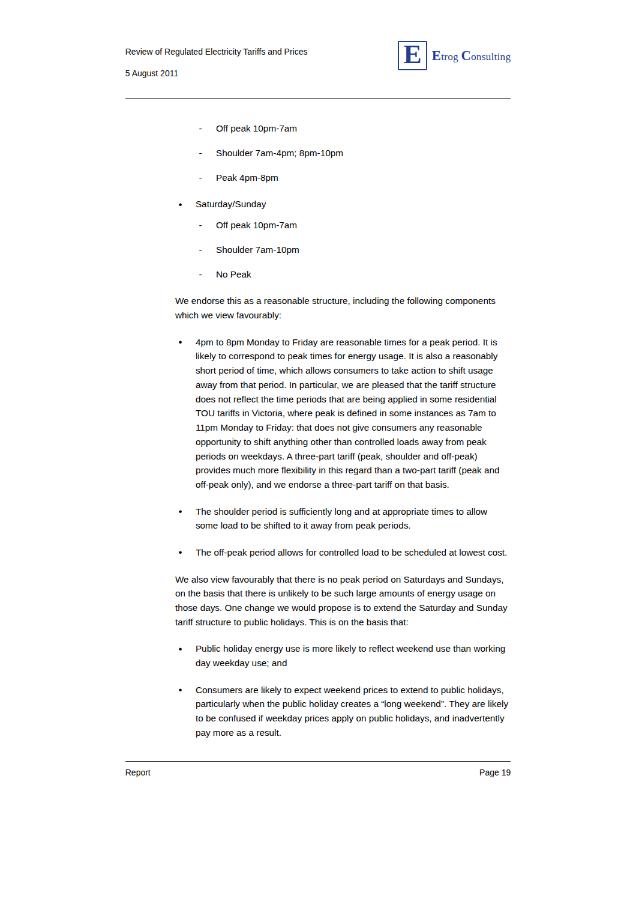Review of Regulated Electricity Tariffs and Prices 5 August 2011
E Etrog Consulting
Off peak 10pm-7am
Shoulder 7am-4pm; 8pm-10pm
Peak 4pm-8pm
Saturday/Sunday
Off peak 10pm-7am
Shoulder 7am-10pm
No Peak
We endorse this as a reasonable structure, including the following components which we view favourably:
4pm to 8pm Monday to Friday are reasonable times for a peak period. It is likely to correspond to peak times for energy usage. It is also a reasonably short period of time, which allows consumers to take action to shift usage away from that period. In particular, we are pleased that the tariff structure does not reflect the time periods that are being applied in some residential TOU tariffs in Victoria, where peak is defined in some instances as 7am to 11pm Monday to Friday: that does not give consumers any reasonable opportunity to shift anything other than controlled loads away from peak periods on weekdays. A three-part tariff (peak, shoulder and off-peak) provides much more flexibility in this regard than a two-part tariff (peak and off-peak only), and we endorse a three-part tariff on that basis.
The shoulder period is sufficiently long and at appropriate times to allow some load to be shifted to it away from peak periods.
The off-peak period allows for controlled load to be scheduled at lowest cost.
We also view favourably that there is no peak period on Saturdays and Sundays, on the basis that there is unlikely to be such large amounts of energy usage on those days. One change we would propose is to extend the Saturday and Sunday tariff structure to public holidays. This is on the basis that:
Public holiday energy use is more likely to reflect weekend use than working day weekday use; and
Consumers are likely to expect weekend prices to extend to public holidays, particularly when the public holiday creates a “long weekend”. They are likely to be confused if weekday prices apply on public holidays, and inadvertently pay more as a result.
Report Page 19